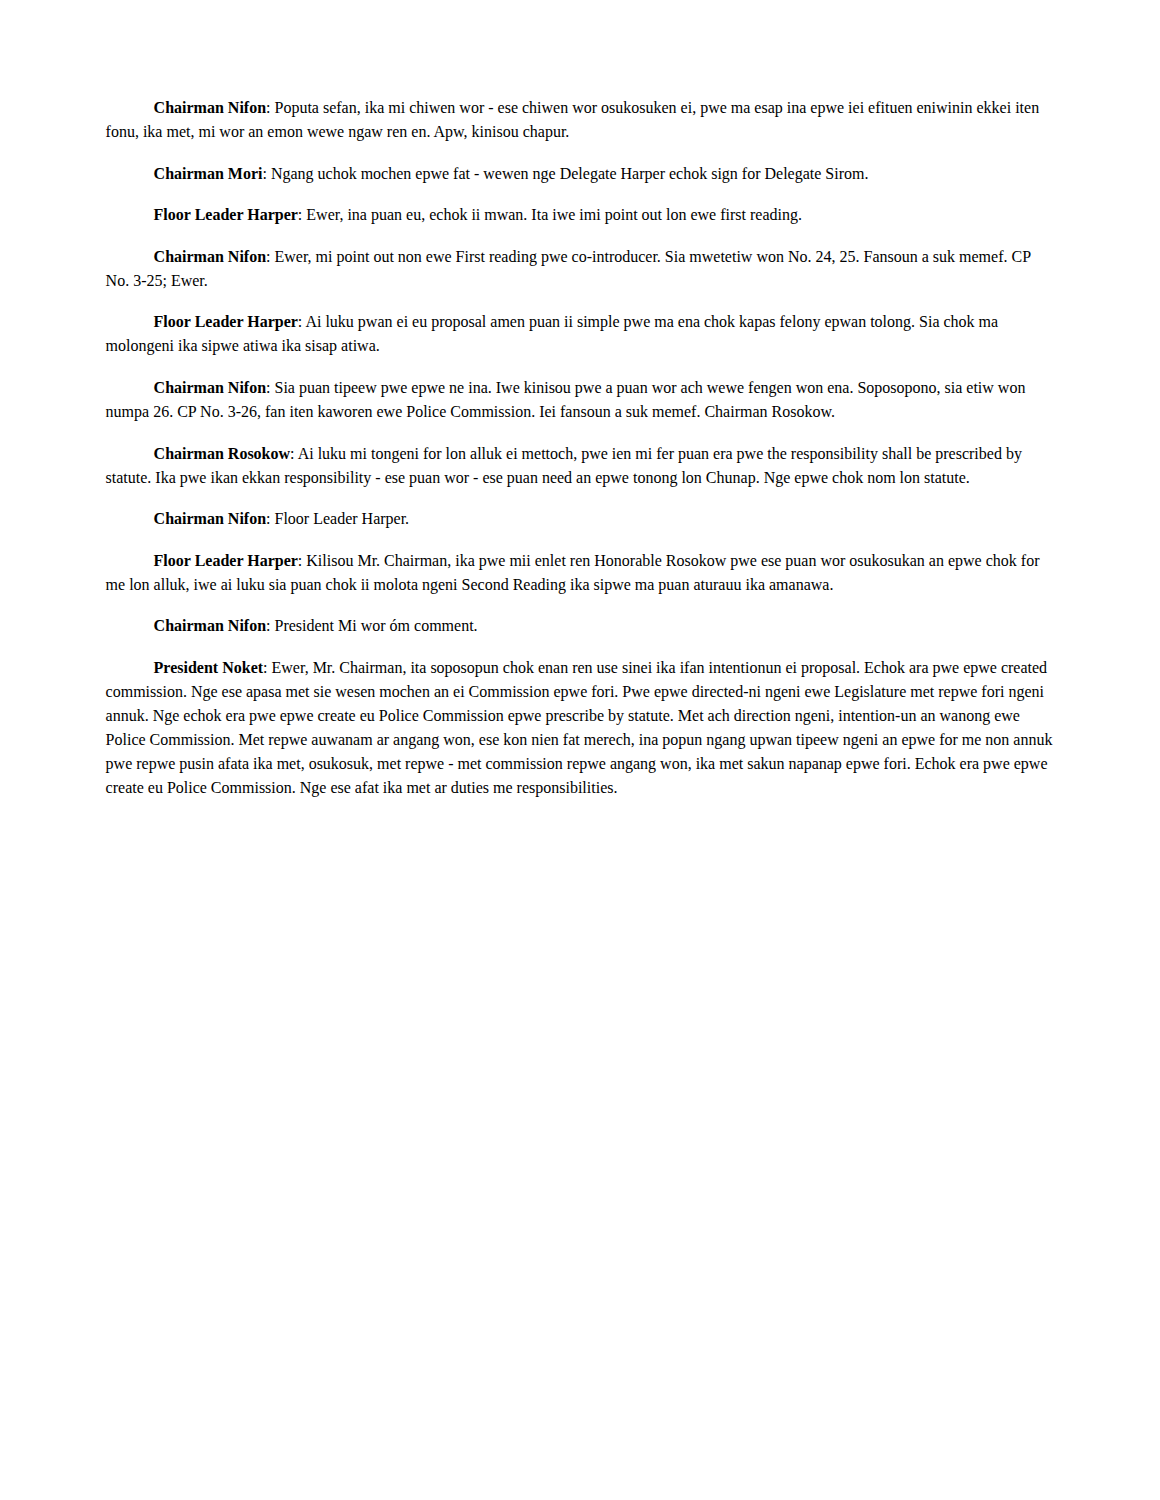Chairman Nifon: Poputa sefan, ika mi chiwen wor - ese chiwen wor osukosuken ei, pwe ma esap ina epwe iei efituen eniwinin ekkei iten fonu, ika met, mi wor an emon wewe ngaw ren en. Apw, kinisou chapur.
Chairman Mori: Ngang uchok mochen epwe fat - wewen nge Delegate Harper echok sign for Delegate Sirom.
Floor Leader Harper: Ewer, ina puan eu, echok ii mwan. Ita iwe imi point out lon ewe first reading.
Chairman Nifon: Ewer, mi point out non ewe First reading pwe co-introducer. Sia mwetetiw won No. 24, 25. Fansoun a suk memef. CP No. 3-25; Ewer.
Floor Leader Harper: Ai luku pwan ei eu proposal amen puan ii simple pwe ma ena chok kapas felony epwan tolong. Sia chok ma molongeni ika sipwe atiwa ika sisap atiwa.
Chairman Nifon: Sia puan tipeew pwe epwe ne ina. Iwe kinisou pwe a puan wor ach wewe fengen won ena. Soposopono, sia etiw won numpa 26. CP No. 3-26, fan iten kaworen ewe Police Commission. Iei fansoun a suk memef. Chairman Rosokow.
Chairman Rosokow: Ai luku mi tongeni for lon alluk ei mettoch, pwe ien mi fer puan era pwe the responsibility shall be prescribed by statute. Ika pwe ikan ekkan responsibility - ese puan wor - ese puan need an epwe tonong lon Chunap. Nge epwe chok nom lon statute.
Chairman Nifon: Floor Leader Harper.
Floor Leader Harper: Kilisou Mr. Chairman, ika pwe mii enlet ren Honorable Rosokow pwe ese puan wor osukosukan an epwe chok for me lon alluk, iwe ai luku sia puan chok ii molota ngeni Second Reading ika sipwe ma puan aturauu ika amanawa.
Chairman Nifon: President Mi wor óm comment.
President Noket: Ewer, Mr. Chairman, ita soposopun chok enan ren use sinei ika ifan intentionun ei proposal. Echok ara pwe epwe created commission. Nge ese apasa met sie wesen mochen an ei Commission epwe fori. Pwe epwe directed-ni ngeni ewe Legislature met repwe fori ngeni annuk. Nge echok era pwe epwe create eu Police Commission epwe prescribe by statute. Met ach direction ngeni, intention-un an wanong ewe Police Commission. Met repwe auwanam ar angang won, ese kon nien fat merech, ina popun ngang upwan tipeew ngeni an epwe for me non annuk pwe repwe pusin afata ika met, osukosuk, met repwe - met commission repwe angang won, ika met sakun napanap epwe fori. Echok era pwe epwe create eu Police Commission. Nge ese afat ika met ar duties me responsibilities.